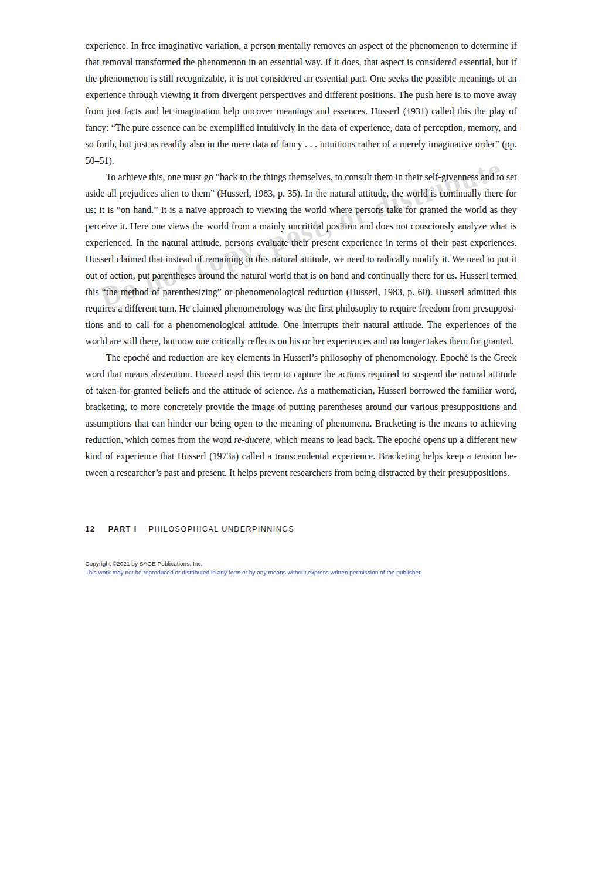Do not copy, post, or distribute
experience. In free imaginative variation, a person mentally removes an aspect of the phenomenon to determine if that removal transformed the phenomenon in an essential way. If it does, that aspect is considered essential, but if the phenomenon is still recognizable, it is not considered an essential part. One seeks the possible meanings of an experience through viewing it from divergent perspectives and different positions. The push here is to move away from just facts and let imagination help uncover meanings and essences. Husserl (1931) called this the play of fancy: “The pure essence can be exemplified intuitively in the data of experience, data of perception, memory, and so forth, but just as readily also in the mere data of fancy . . . intuitions rather of a merely imaginative order” (pp. 50–51).
To achieve this, one must go “back to the things themselves, to consult them in their self-givenness and to set aside all prejudices alien to them” (Husserl, 1983, p. 35). In the natural attitude, the world is continually there for us; it is “on hand.” It is a naïve approach to viewing the world where persons take for granted the world as they perceive it. Here one views the world from a mainly uncritical position and does not consciously analyze what is experienced. In the natural attitude, persons evaluate their present experience in terms of their past experiences. Husserl claimed that instead of remaining in this natural attitude, we need to radically modify it. We need to put it out of action, put parentheses around the natural world that is on hand and continually there for us. Husserl termed this “the method of parenthesizing” or phenomenological reduction (Husserl, 1983, p. 60). Husserl admitted this requires a different turn. He claimed phenomenology was the first philosophy to require freedom from presuppositions and to call for a phenomenological attitude. One interrupts their natural attitude. The experiences of the world are still there, but now one critically reflects on his or her experiences and no longer takes them for granted.
The epoché and reduction are key elements in Husserl’s philosophy of phenomenology. Epoché is the Greek word that means abstention. Husserl used this term to capture the actions required to suspend the natural attitude of taken-for-granted beliefs and the attitude of science. As a mathematician, Husserl borrowed the familiar word, bracketing, to more concretely provide the image of putting parentheses around our various presuppositions and assumptions that can hinder our being open to the meaning of phenomena. Bracketing is the means to achieving reduction, which comes from the word re-ducere, which means to lead back. The epoché opens up a different new kind of experience that Husserl (1973a) called a transcendental experience. Bracketing helps keep a tension between a researcher’s past and present. It helps prevent researchers from being distracted by their presuppositions.
12 Part I Philosophical Underpinnings
Copyright ©2021 by SAGE Publications, Inc.
This work may not be reproduced or distributed in any form or by any means without express written permission of the publisher.